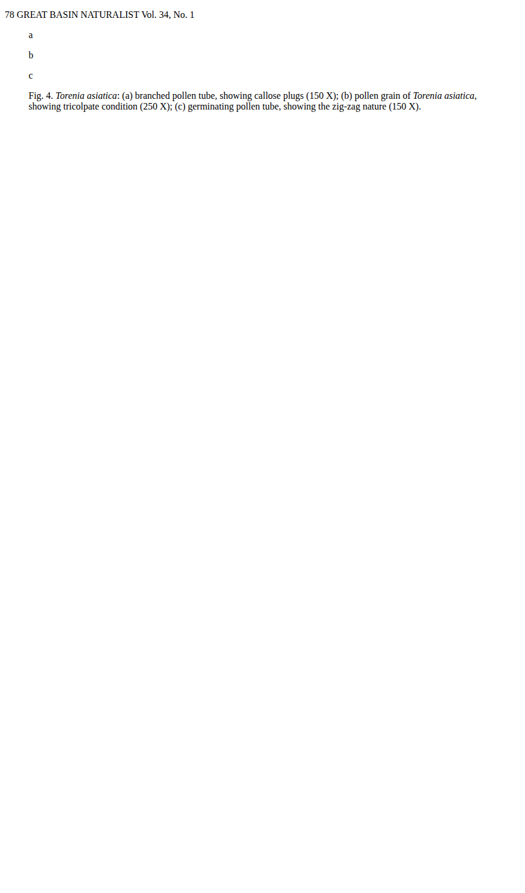78 GREAT BASIN NATURALIST Vol. 34, No. 1
a
b
c
Fig. 4. Torenia asiatica: (a) branched pollen tube, showing callose plugs (150 X); (b) pollen grain of Torenia asiatica, showing tricolpate condition (250 X); (c) germinating pollen tube, showing the zig-zag nature (150 X).